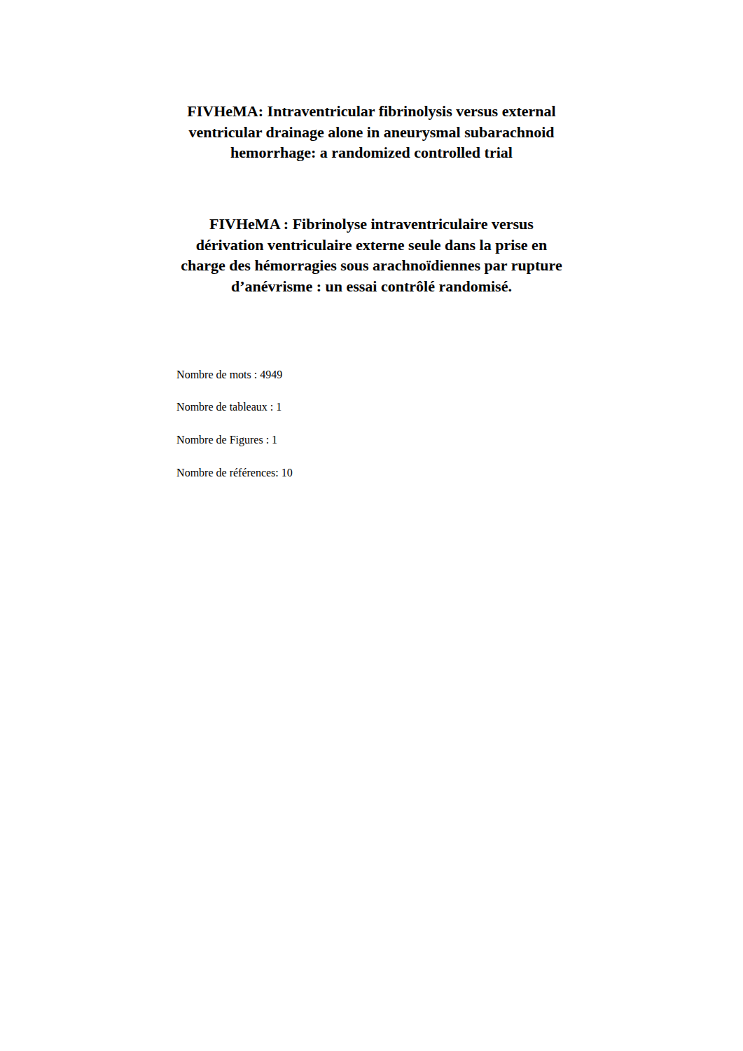FIVHeMA: Intraventricular fibrinolysis versus external ventricular drainage alone in aneurysmal subarachnoid hemorrhage: a randomized controlled trial
FIVHeMA : Fibrinolyse intraventriculaire versus dérivation ventriculaire externe seule dans la prise en charge des hémorragies sous arachnoïdiennes par rupture d’anévrisme : un essai contrôlé randomisé.
Nombre de mots : 4949
Nombre de tableaux : 1
Nombre de Figures : 1
Nombre de références: 10